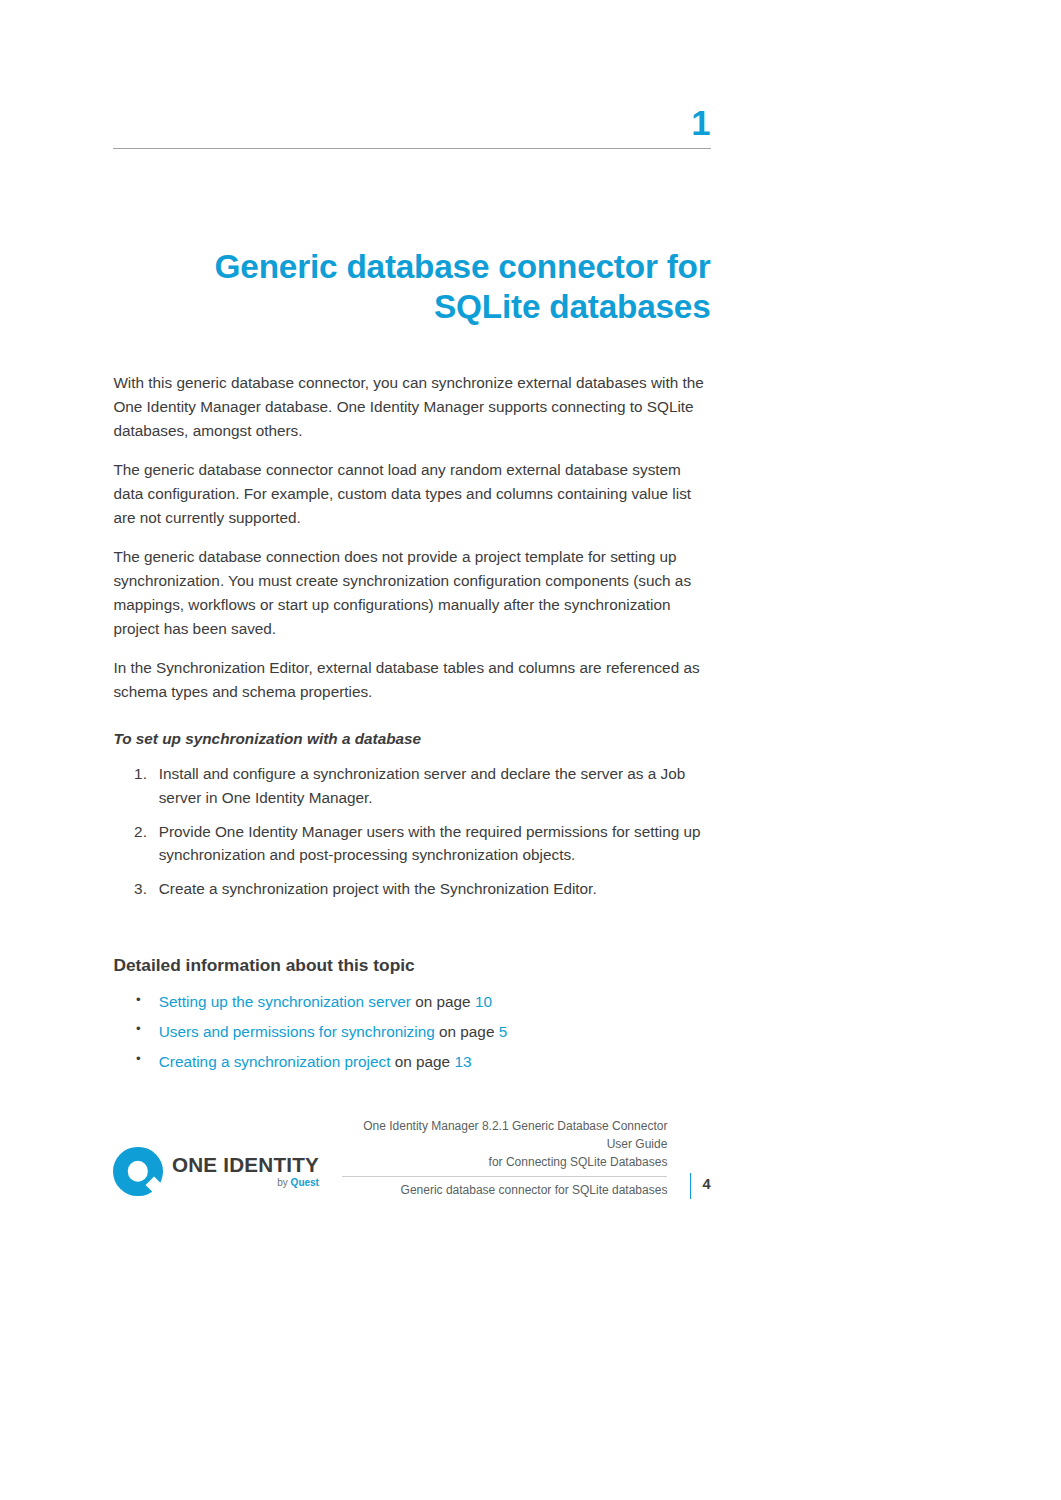1
Generic database connector for
SQLite databases
With this generic database connector, you can synchronize external databases with the One Identity Manager database. One Identity Manager supports connecting to SQLite databases, amongst others.
The generic database connector cannot load any random external database system data configuration. For example, custom data types and columns containing value list are not currently supported.
The generic database connection does not provide a project template for setting up synchronization. You must create synchronization configuration components (such as mappings, workflows or start up configurations) manually after the synchronization project has been saved.
In the Synchronization Editor, external database tables and columns are referenced as schema types and schema properties.
To set up synchronization with a database
Install and configure a synchronization server and declare the server as a Job server in One Identity Manager.
Provide One Identity Manager users with the required permissions for setting up synchronization and post-processing synchronization objects.
Create a synchronization project with the Synchronization Editor.
Detailed information about this topic
Setting up the synchronization server on page 10
Users and permissions for synchronizing on page 5
Creating a synchronization project on page 13
ONE IDENTITY
by Quest
One Identity Manager 8.2.1 Generic Database Connector User Guide
for Connecting SQLite Databases
Generic database connector for SQLite databases
4